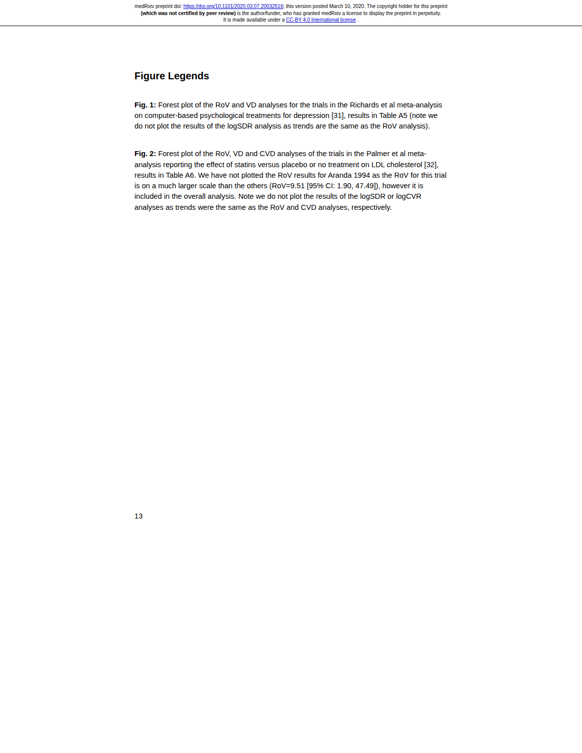medRxiv preprint doi: https://doi.org/10.1101/2020.03.07.20032516; this version posted March 10, 2020. The copyright holder for this preprint
(which was not certified by peer review) is the author/funder, who has granted medRxiv a license to display the preprint in perpetuity.
It is made available under a CC-BY 4.0 International license .
Figure Legends
Fig. 1: Forest plot of the RoV and VD analyses for the trials in the Richards et al meta-analysis on computer-based psychological treatments for depression [31], results in Table A5 (note we do not plot the results of the logSDR analysis as trends are the same as the RoV analysis).
Fig. 2: Forest plot of the RoV, VD and CVD analyses of the trials in the Palmer et al meta-analysis reporting the effect of statins versus placebo or no treatment on LDL cholesterol [32], results in Table A6. We have not plotted the RoV results for Aranda 1994 as the RoV for this trial is on a much larger scale than the others (RoV=9.51 [95% CI: 1.90, 47.49]), however it is included in the overall analysis. Note we do not plot the results of the logSDR or logCVR analyses as trends were the same as the RoV and CVD analyses, respectively.
13